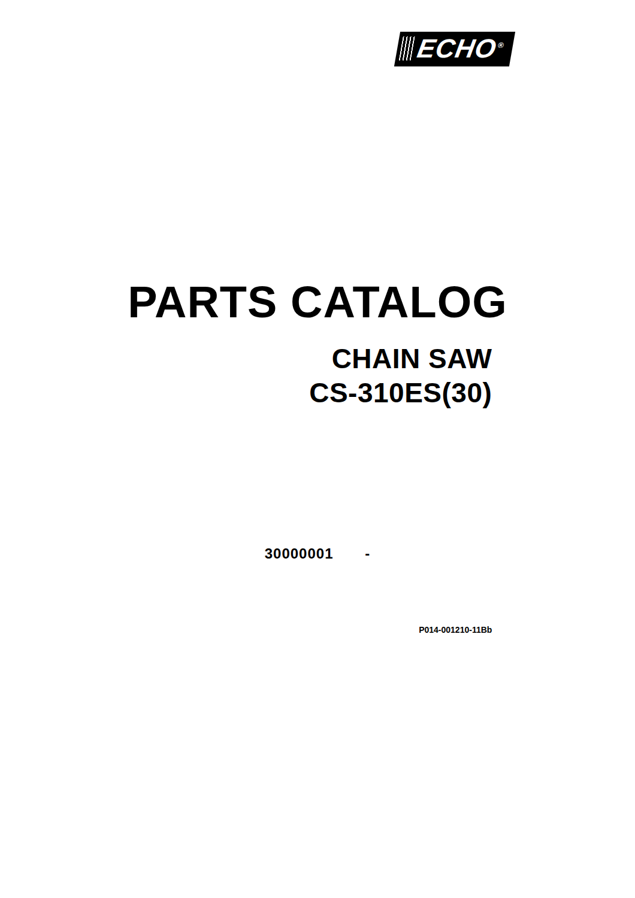ECHO®
PARTS CATALOG
CHAIN SAW
CS-310ES(30)
30000001-
P014-001210-11Bb